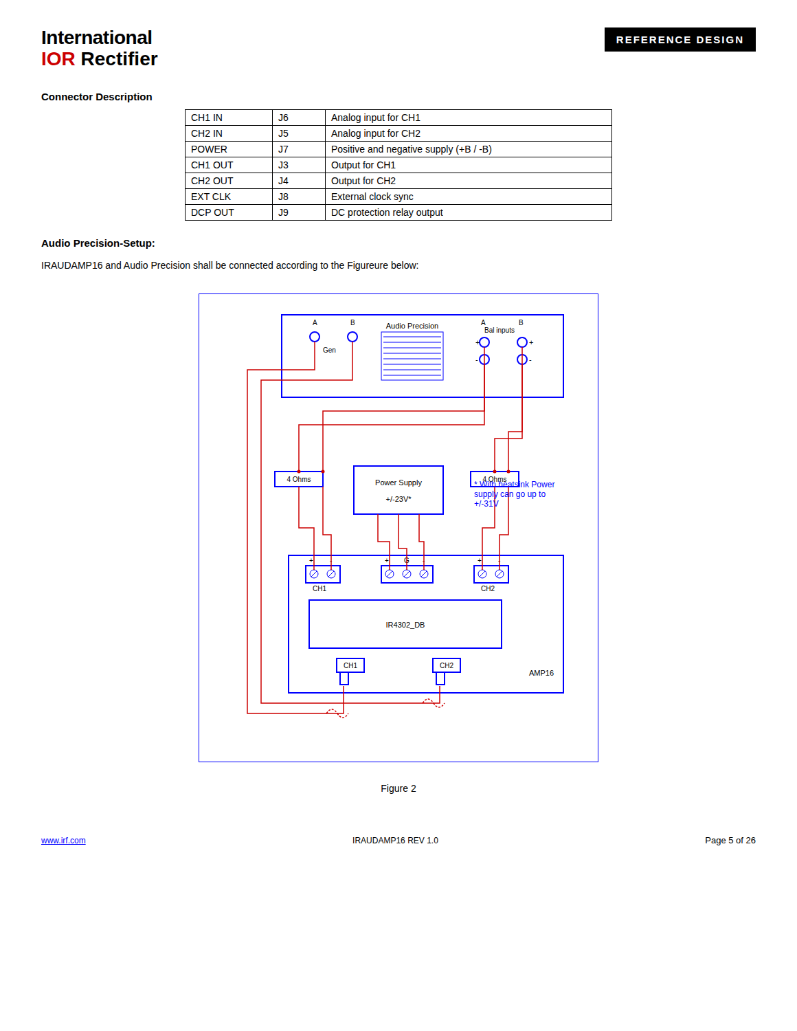International
IOR Rectifier
REFERENCE DESIGN
Connector Description
| CH1 IN | J6 | Analog input for CH1 |
| CH2 IN | J5 | Analog input for CH2 |
| POWER | J7 | Positive and negative supply (+B / -B) |
| CH1 OUT | J3 | Output for CH1 |
| CH2 OUT | J4 | Output for CH2 |
| EXT CLK | J8 | External clock sync |
| DCP OUT | J9 | DC protection relay output |
Audio Precision-Setup:
IRAUDAMP16 and Audio Precision shall be connected according to the Figureure below:
Audio Precision A B Gen A B Bal inputs + + - - Power Supply +/-23V* 4 Ohms 4 Ohms AMP16 + - CH1 + G - + - CH2 IR4302_DB CH1 CH2
* With heatsink Power supply can go up to +/-31V
Figure 2
www.irf.com
IRAUDAMP16 REV 1.0
Page 5 of 26